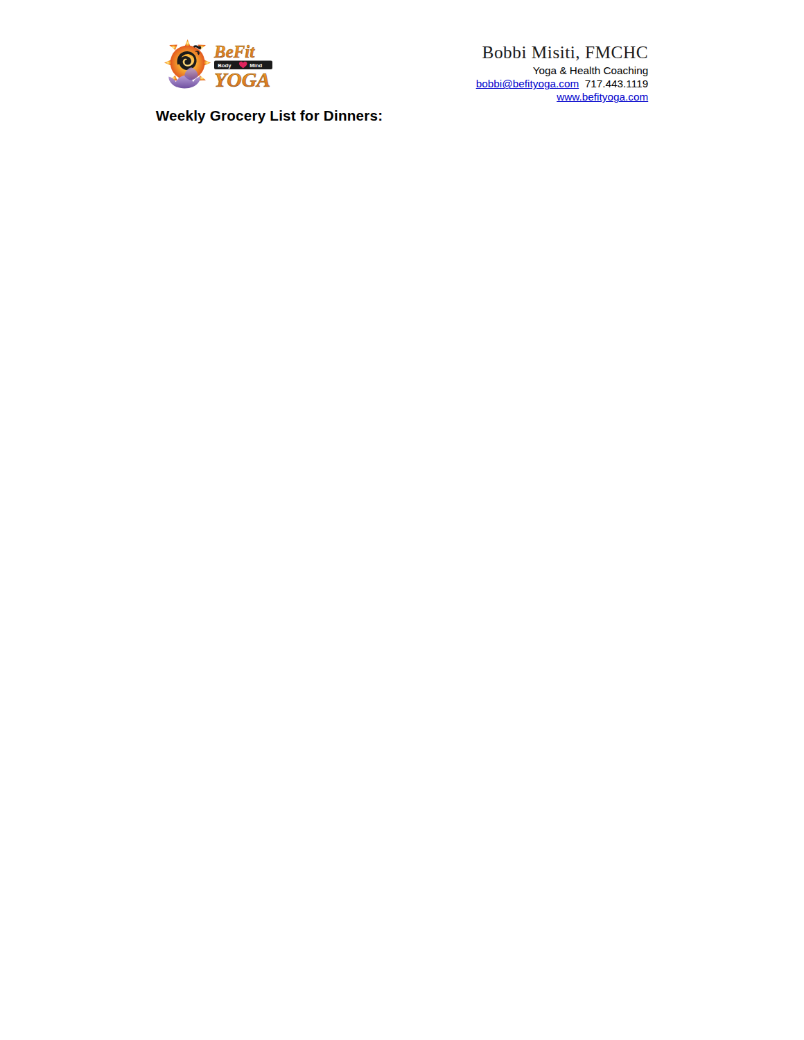BeFit Body Mind Yoga logo with Om symbol, sun and lotus BeFit Body Mind YOGA
Bobbi Misiti, FMCHC
Yoga & Health Coaching
bobbi@befityoga.com 717.443.1119
www.befityoga.com
Weekly Grocery List for Dinners: